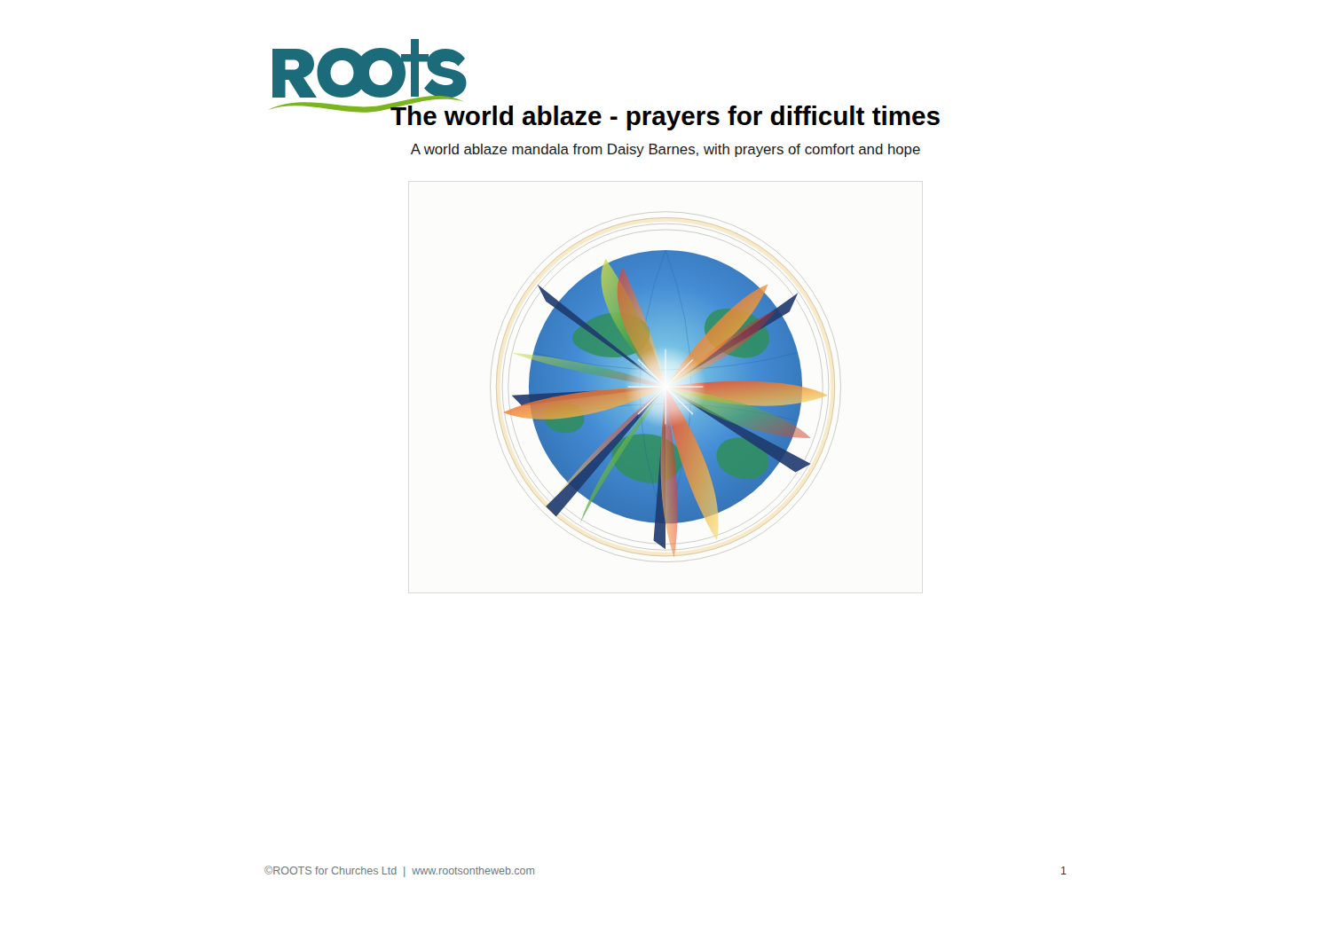The world ablaze - prayers for difficult times
A world ablaze mandala from Daisy Barnes, with prayers of comfort and hope
©ROOTS for Churches Ltd | www.rootsontheweb.com
1